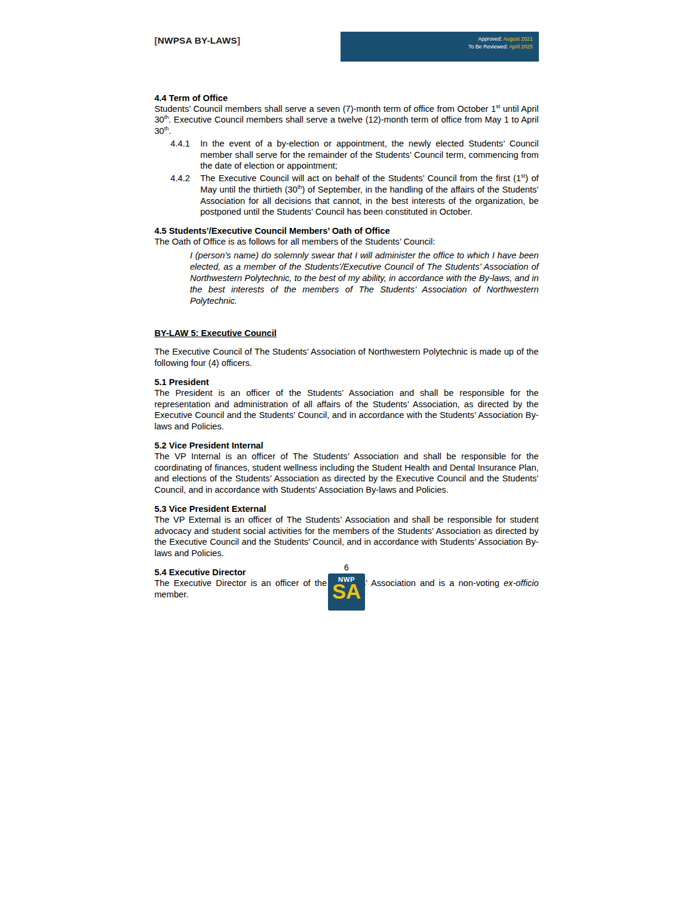[NWPSA BY-LAWS]
Approved: August 2021
To Be Reviewed: April 2025
4.4 Term of Office
Students’ Council members shall serve a seven (7)-month term of office from October 1st until April 30th. Executive Council members shall serve a twelve (12)-month term of office from May 1 to April 30th.
4.4.1
In the event of a by-election or appointment, the newly elected Students’ Council member shall serve for the remainder of the Students’ Council term, commencing from the date of election or appointment;
4.4.2
The Executive Council will act on behalf of the Students’ Council from the first (1st) of May until the thirtieth (30th) of September, in the handling of the affairs of the Students’ Association for all decisions that cannot, in the best interests of the organization, be postponed until the Students’ Council has been constituted in October.
4.5 Students’/Executive Council Members’ Oath of Office
The Oath of Office is as follows for all members of the Students’ Council:
I (person’s name) do solemnly swear that I will administer the office to which I have been elected, as a member of the Students’/Executive Council of The Students’ Association of Northwestern Polytechnic, to the best of my ability, in accordance with the By-laws, and in the best interests of the members of The Students’ Association of Northwestern Polytechnic.
BY-LAW 5: Executive Council
The Executive Council of The Students’ Association of Northwestern Polytechnic is made up of the following four (4) officers.
5.1 President
The President is an officer of the Students’ Association and shall be responsible for the representation and administration of all affairs of the Students’ Association, as directed by the Executive Council and the Students’ Council, and in accordance with the Students’ Association By-laws and Policies.
5.2 Vice President Internal
The VP Internal is an officer of The Students’ Association and shall be responsible for the coordinating of finances, student wellness including the Student Health and Dental Insurance Plan, and elections of the Students’ Association as directed by the Executive Council and the Students’ Council, and in accordance with Students’ Association By-laws and Policies.
5.3 Vice President External
The VP External is an officer of The Students’ Association and shall be responsible for student advocacy and student social activities for the members of the Students’ Association as directed by the Executive Council and the Students’ Council, and in accordance with Students’ Association By-laws and Policies.
5.4 Executive Director
The Executive Director is an officer of the Students’ Association and is a non-voting ex-officio member.
6
NWP
SA